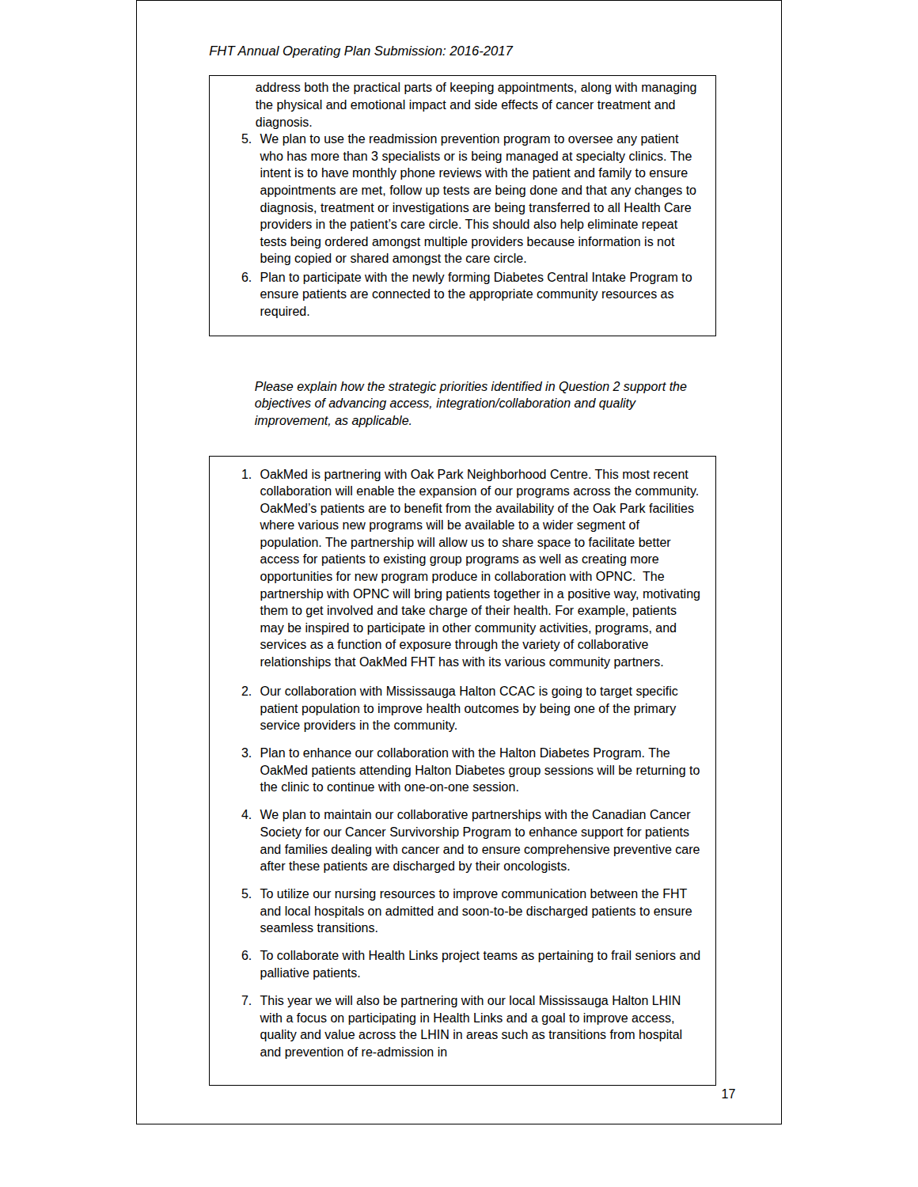FHT Annual Operating Plan Submission: 2016-2017
address both the practical parts of keeping appointments, along with managing the physical and emotional impact and side effects of cancer treatment and diagnosis.
We plan to use the readmission prevention program to oversee any patient who has more than 3 specialists or is being managed at specialty clinics. The intent is to have monthly phone reviews with the patient and family to ensure appointments are met, follow up tests are being done and that any changes to diagnosis, treatment or investigations are being transferred to all Health Care providers in the patient’s care circle. This should also help eliminate repeat tests being ordered amongst multiple providers because information is not being copied or shared amongst the care circle.
Plan to participate with the newly forming Diabetes Central Intake Program to ensure patients are connected to the appropriate community resources as required.
Please explain how the strategic priorities identified in Question 2 support the objectives of advancing access, integration/collaboration and quality improvement, as applicable.
OakMed is partnering with Oak Park Neighborhood Centre. This most recent collaboration will enable the expansion of our programs across the community. OakMed’s patients are to benefit from the availability of the Oak Park facilities where various new programs will be available to a wider segment of population. The partnership will allow us to share space to facilitate better access for patients to existing group programs as well as creating more opportunities for new program produce in collaboration with OPNC. The partnership with OPNC will bring patients together in a positive way, motivating them to get involved and take charge of their health. For example, patients may be inspired to participate in other community activities, programs, and services as a function of exposure through the variety of collaborative relationships that OakMed FHT has with its various community partners.
Our collaboration with Mississauga Halton CCAC is going to target specific patient population to improve health outcomes by being one of the primary service providers in the community.
Plan to enhance our collaboration with the Halton Diabetes Program. The OakMed patients attending Halton Diabetes group sessions will be returning to the clinic to continue with one-on-one session.
We plan to maintain our collaborative partnerships with the Canadian Cancer Society for our Cancer Survivorship Program to enhance support for patients and families dealing with cancer and to ensure comprehensive preventive care after these patients are discharged by their oncologists.
To utilize our nursing resources to improve communication between the FHT and local hospitals on admitted and soon-to-be discharged patients to ensure seamless transitions.
To collaborate with Health Links project teams as pertaining to frail seniors and palliative patients.
This year we will also be partnering with our local Mississauga Halton LHIN with a focus on participating in Health Links and a goal to improve access, quality and value across the LHIN in areas such as transitions from hospital and prevention of re-admission in
17